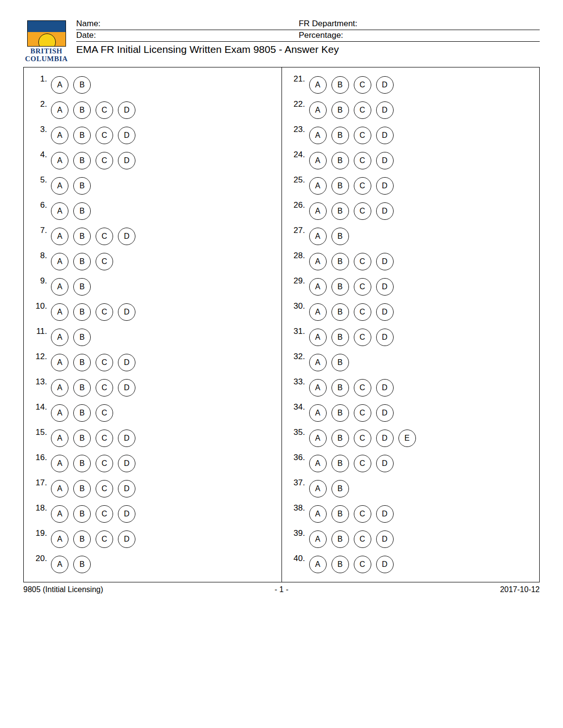BRITISH
COLUMBIA
Name:
FR Department:
Date:
Percentage:
EMA FR Initial Licensing Written Exam 9805 - Answer Key
1.
A
B
2.
A
B
C
D
3.
A
B
C
D
4.
A
B
C
D
5.
A
B
6.
A
B
7.
A
B
C
D
8.
A
B
C
9.
A
B
10.
A
B
C
D
11.
A
B
12.
A
B
C
D
13.
A
B
C
D
14.
A
B
C
15.
A
B
C
D
16.
A
B
C
D
17.
A
B
C
D
18.
A
B
C
D
19.
A
B
C
D
20.
A
B
21.
A
B
C
D
22.
A
B
C
D
23.
A
B
C
D
24.
A
B
C
D
25.
A
B
C
D
26.
A
B
C
D
27.
A
B
28.
A
B
C
D
29.
A
B
C
D
30.
A
B
C
D
31.
A
B
C
D
32.
A
B
33.
A
B
C
D
34.
A
B
C
D
35.
A
B
C
D
E
36.
A
B
C
D
37.
A
B
38.
A
B
C
D
39.
A
B
C
D
40.
A
B
C
D
9805 (Intitial Licensing)
- 1 -
2017-10-12